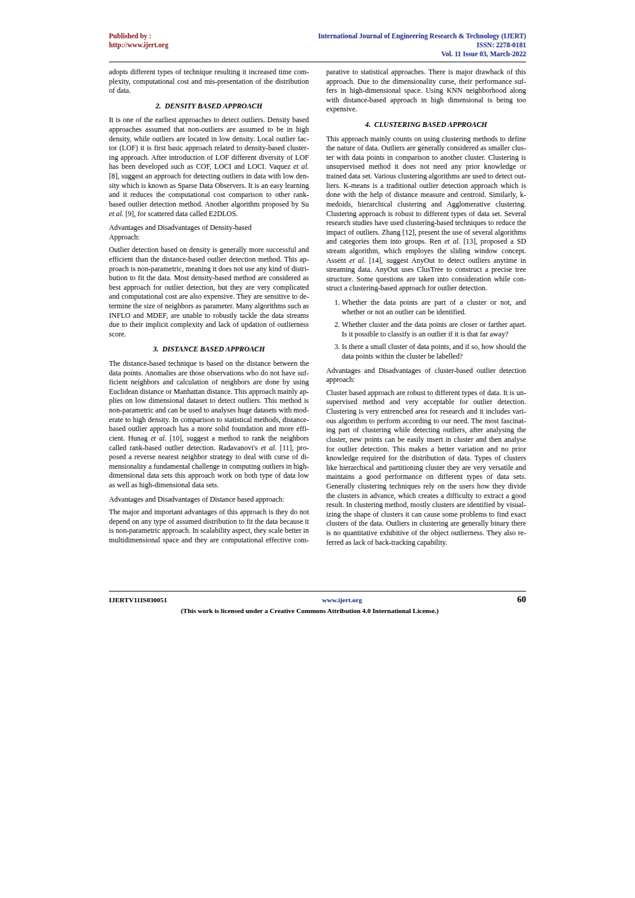Published by :
http://www.ijert.org
International Journal of Engineering Research & Technology (IJERT)
ISSN: 2278-0181
Vol. 11 Issue 03, March-2022
adopts different types of technique resulting it increased time complexity, computational cost and mis-presentation of the distribution of data.
2. DENSITY BASED APPROACH
It is one of the earliest approaches to detect outliers. Density based approaches assumed that non-outliers are assumed to be in high density, while outliers are located in low density. Local outlier factor (LOF) it is first basic approach related to density-based clustering approach. After introduction of LOF different diversity of LOF has been developed such as COF, LOCI and LOCI. Vaquez et al. [8], suggest an approach for detecting outliers in data with low density which is known as Sparse Data Observers. It is an easy learning and it reduces the computational cost comparison to other rank-based outlier detection method. Another algorithm proposed by Su et al. [9], for scattered data called E2DLOS.
Advantages and Disadvantages of Density-based
Approach:
Outlier detection based on density is generally more successful and efficient than the distance-based outlier detection method. This approach is non-parametric, meaning it does not use any kind of distribution to fit the data. Most density-based method are considered as best approach for outlier detection, but they are very complicated and computational cost are also expensive. They are sensitive to determine the size of neighbors as parameter. Many algorithms such as INFLO and MDEF, are unable to robustly tackle the data streams due to their implicit complexity and lack of updation of outlierness score.
3. DISTANCE BASED APPROACH
The distance-based technique is based on the distance between the data points. Anomalies are those observations who do not have sufficient neighbors and calculation of neighbors are done by using Euclidean distance or Manhattan distance. This approach mainly applies on low dimensional dataset to detect outliers. This method is non-parametric and can be used to analyses huge datasets with moderate to high density. In comparison to statistical methods, distance-based outlier approach has a more solid foundation and more efficient. Hunag et al. [10], suggest a method to rank the neighbors called rank-based outlier detection. Radavanovi's et al. [11], proposed a reverse nearest neighbor strategy to deal with curse of dimensionality a fundamental challenge in computing outliers in high- dimensional data sets this approach work on both type of data low as well as high-dimensional data sets.
Advantages and Disadvantages of Distance based approach:
The major and important advantages of this approach is they do not depend on any type of assumed distribution to fit the data because it is non-parametric approach. In scalability aspect, they scale better in multidimensional space and they are computational effective comparative to statistical approaches. There is major drawback of this approach. Due to the dimensionality curse, their performance suffers in high-dimensional space. Using KNN neighborhood along with distance-based approach in high dimensional is being too expensive.
4. CLUSTERING BASED APPROACH
This approach mainly counts on using clustering methods to define the nature of data. Outliers are generally considered as smaller cluster with data points in comparison to another cluster. Clustering is unsupervised method it does not need any prior knowledge or trained data set. Various clustering algorithms are used to detect outliers. K-means is a traditional outlier detection approach which is done with the help of distance measure and centroid. Similarly, k-medoids, hierarchical clustering and Agglomerative clustering. Clustering approach is robust to different types of data set. Several research studies have used clustering-based techniques to reduce the impact of outliers. Zhang [12], present the use of several algorithms and categories them into groups. Ren et al. [13], proposed a SD stream algorithm, which employes the sliding window concept. Assent et al. [14], suggest AnyOut to detect outliers anytime in streaming data. AnyOut uses ClusTree to construct a precise tree structure. Some questions are taken into consideration while construct a clustering-based approach for outlier detection.
Whether the data points are part of a cluster or not, and whether or not an outlier can be identified.
Whether cluster and the data points are closer or farther apart. Is it possible to classify is an outlier if it is that far away?
Is there a small cluster of data points, and if so, how should the data points within the cluster be labelled?
Advantages and Disadvantages of cluster-based outlier detection approach:
Cluster based approach are robust to different types of data. It is unsupervised method and very acceptable for outlier detection. Clustering is very entrenched area for research and it includes various algorithm to perform according to our need. The most fascinating part of clustering while detecting outliers, after analysing the cluster, new points can be easily insert in cluster and then analyse for outlier detection. This makes a better variation and no prior knowledge required for the distribution of data. Types of clusters like hierarchical and partitioning cluster they are very versatile and maintains a good performance on different types of data sets. Generally clustering techniques rely on the users how they divide the clusters in advance, which creates a difficulty to extract a good result. In clustering method, mostly clusters are identified by visualizing the shape of clusters it can cause some problems to find exact clusters of the data. Outliers in clustering are generally binary there is no quantitative exhibitive of the object outlierness. They also referred as lack of back-tracking capability.
IJERTV11IS030051
www.ijert.org
60
(This work is licensed under a Creative Commons Attribution 4.0 International License.)